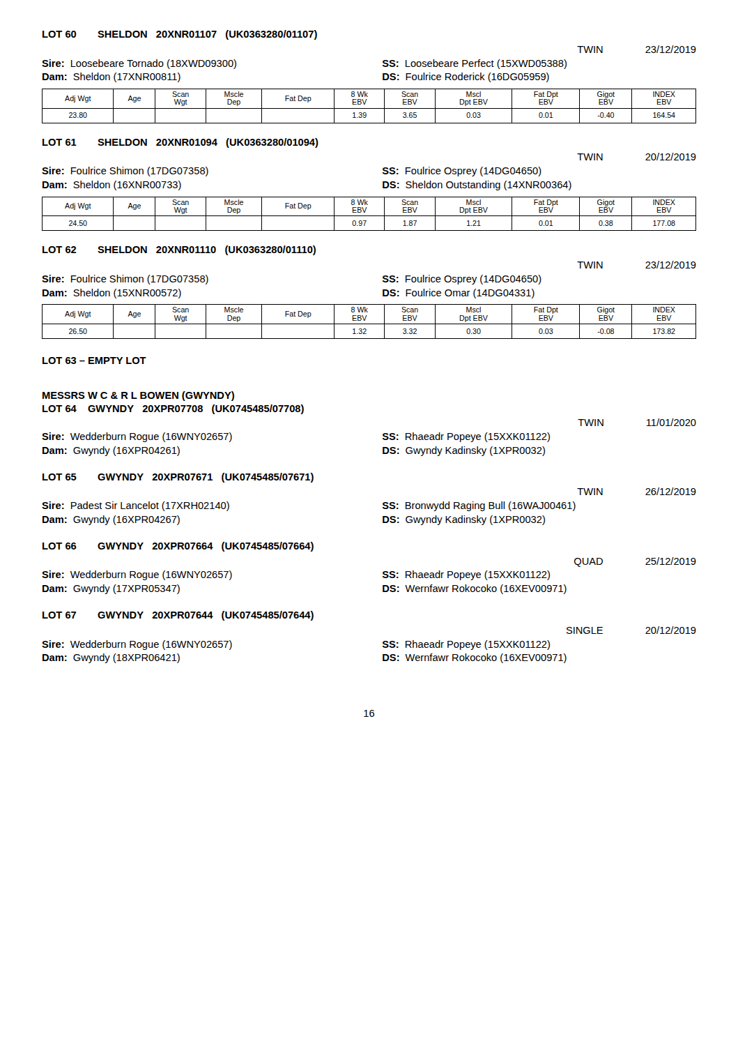LOT 60 SHELDON 20XNR01107 (UK0363280/01107)
TWIN23/12/2019
| Sire: Loosebeare Tornado (18XWD09300) | SS: Loosebeare Perfect (15XWD05388) |
| Dam: Sheldon (17XNR00811) | DS: Foulrice Roderick (16DG05959) |
| Adj Wgt | Age | Scan Wgt | Mscle Dep | Fat Dep | 8 Wk EBV | Scan EBV | Mscl Dpt EBV | Fat Dpt EBV | Gigot EBV | INDEX EBV |
| --- | --- | --- | --- | --- | --- | --- | --- | --- | --- | --- |
| 23.80 | | | | | 1.39 | 3.65 | 0.03 | 0.01 | -0.40 | 164.54 |
LOT 61 SHELDON 20XNR01094 (UK0363280/01094)
TWIN20/12/2019
| Sire: Foulrice Shimon (17DG07358) | SS: Foulrice Osprey (14DG04650) |
| Dam: Sheldon (16XNR00733) | DS: Sheldon Outstanding (14XNR00364) |
| Adj Wgt | Age | Scan Wgt | Mscle Dep | Fat Dep | 8 Wk EBV | Scan EBV | Mscl Dpt EBV | Fat Dpt EBV | Gigot EBV | INDEX EBV |
| --- | --- | --- | --- | --- | --- | --- | --- | --- | --- | --- |
| 24.50 | | | | | 0.97 | 1.87 | 1.21 | 0.01 | 0.38 | 177.08 |
LOT 62 SHELDON 20XNR01110 (UK0363280/01110)
TWIN23/12/2019
| Sire: Foulrice Shimon (17DG07358) | SS: Foulrice Osprey (14DG04650) |
| Dam: Sheldon (15XNR00572) | DS: Foulrice Omar (14DG04331) |
| Adj Wgt | Age | Scan Wgt | Mscle Dep | Fat Dep | 8 Wk EBV | Scan EBV | Mscl Dpt EBV | Fat Dpt EBV | Gigot EBV | INDEX EBV |
| --- | --- | --- | --- | --- | --- | --- | --- | --- | --- | --- |
| 26.50 | | | | | 1.32 | 3.32 | 0.30 | 0.03 | -0.08 | 173.82 |
LOT 63 – EMPTY LOT
MESSRS W C & R L BOWEN (GWYNDY)
LOT 64 GWYNDY 20XPR07708 (UK0745485/07708)
TWIN11/01/2020
| Sire: Wedderburn Rogue (16WNY02657) | SS: Rhaeadr Popeye (15XXK01122) |
| Dam: Gwyndy (16XPR04261) | DS: Gwyndy Kadinsky (1XPR0032) |
LOT 65 GWYNDY 20XPR07671 (UK0745485/07671)
TWIN26/12/2019
| Sire: Padest Sir Lancelot (17XRH02140) | SS: Bronwydd Raging Bull (16WAJ00461) |
| Dam: Gwyndy (16XPR04267) | DS: Gwyndy Kadinsky (1XPR0032) |
LOT 66 GWYNDY 20XPR07664 (UK0745485/07664)
QUAD25/12/2019
| Sire: Wedderburn Rogue (16WNY02657) | SS: Rhaeadr Popeye (15XXK01122) |
| Dam: Gwyndy (17XPR05347) | DS: Wernfawr Rokocoko (16XEV00971) |
LOT 67 GWYNDY 20XPR07644 (UK0745485/07644)
SINGLE20/12/2019
| Sire: Wedderburn Rogue (16WNY02657) | SS: Rhaeadr Popeye (15XXK01122) |
| Dam: Gwyndy (18XPR06421) | DS: Wernfawr Rokocoko (16XEV00971) |
16